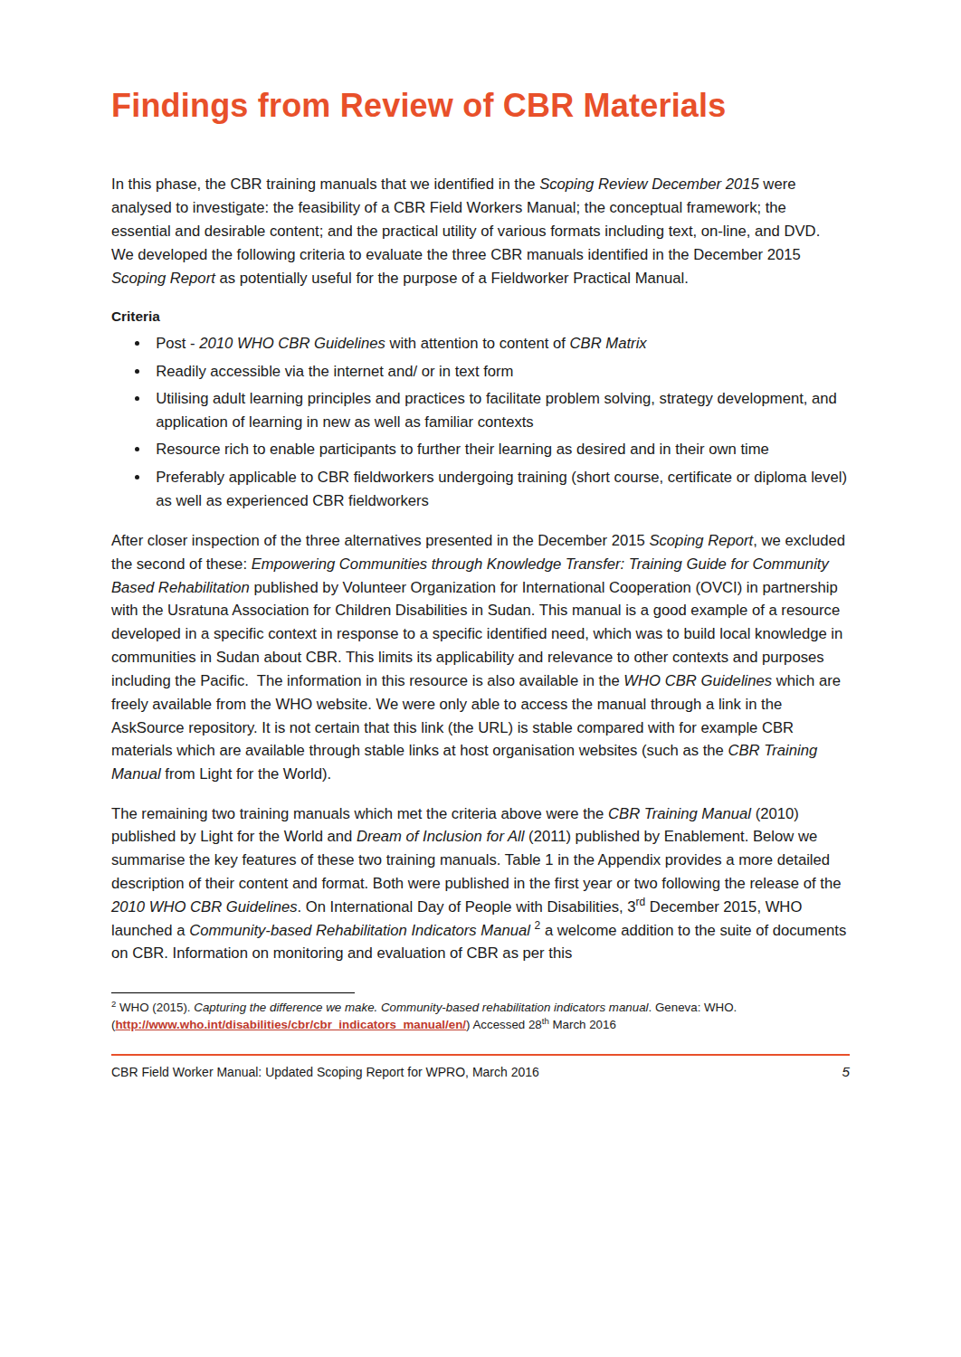Findings from Review of CBR Materials
In this phase, the CBR training manuals that we identified in the Scoping Review December 2015 were analysed to investigate: the feasibility of a CBR Field Workers Manual; the conceptual framework; the essential and desirable content; and the practical utility of various formats including text, on-line, and DVD. We developed the following criteria to evaluate the three CBR manuals identified in the December 2015 Scoping Report as potentially useful for the purpose of a Fieldworker Practical Manual.
Criteria
Post - 2010 WHO CBR Guidelines with attention to content of CBR Matrix
Readily accessible via the internet and/ or in text form
Utilising adult learning principles and practices to facilitate problem solving, strategy development, and application of learning in new as well as familiar contexts
Resource rich to enable participants to further their learning as desired and in their own time
Preferably applicable to CBR fieldworkers undergoing training (short course, certificate or diploma level) as well as experienced CBR fieldworkers
After closer inspection of the three alternatives presented in the December 2015 Scoping Report, we excluded the second of these: Empowering Communities through Knowledge Transfer: Training Guide for Community Based Rehabilitation published by Volunteer Organization for International Cooperation (OVCI) in partnership with the Usratuna Association for Children Disabilities in Sudan. This manual is a good example of a resource developed in a specific context in response to a specific identified need, which was to build local knowledge in communities in Sudan about CBR. This limits its applicability and relevance to other contexts and purposes including the Pacific. The information in this resource is also available in the WHO CBR Guidelines which are freely available from the WHO website. We were only able to access the manual through a link in the AskSource repository. It is not certain that this link (the URL) is stable compared with for example CBR materials which are available through stable links at host organisation websites (such as the CBR Training Manual from Light for the World).
The remaining two training manuals which met the criteria above were the CBR Training Manual (2010) published by Light for the World and Dream of Inclusion for All (2011) published by Enablement. Below we summarise the key features of these two training manuals. Table 1 in the Appendix provides a more detailed description of their content and format. Both were published in the first year or two following the release of the 2010 WHO CBR Guidelines. On International Day of People with Disabilities, 3rd December 2015, WHO launched a Community-based Rehabilitation Indicators Manual 2 a welcome addition to the suite of documents on CBR. Information on monitoring and evaluation of CBR as per this
2 WHO (2015). Capturing the difference we make. Community-based rehabilitation indicators manual. Geneva: WHO. (http://www.who.int/disabilities/cbr/cbr_indicators_manual/en/) Accessed 28th March 2016
CBR Field Worker Manual: Updated Scoping Report for WPRO, March 2016 5